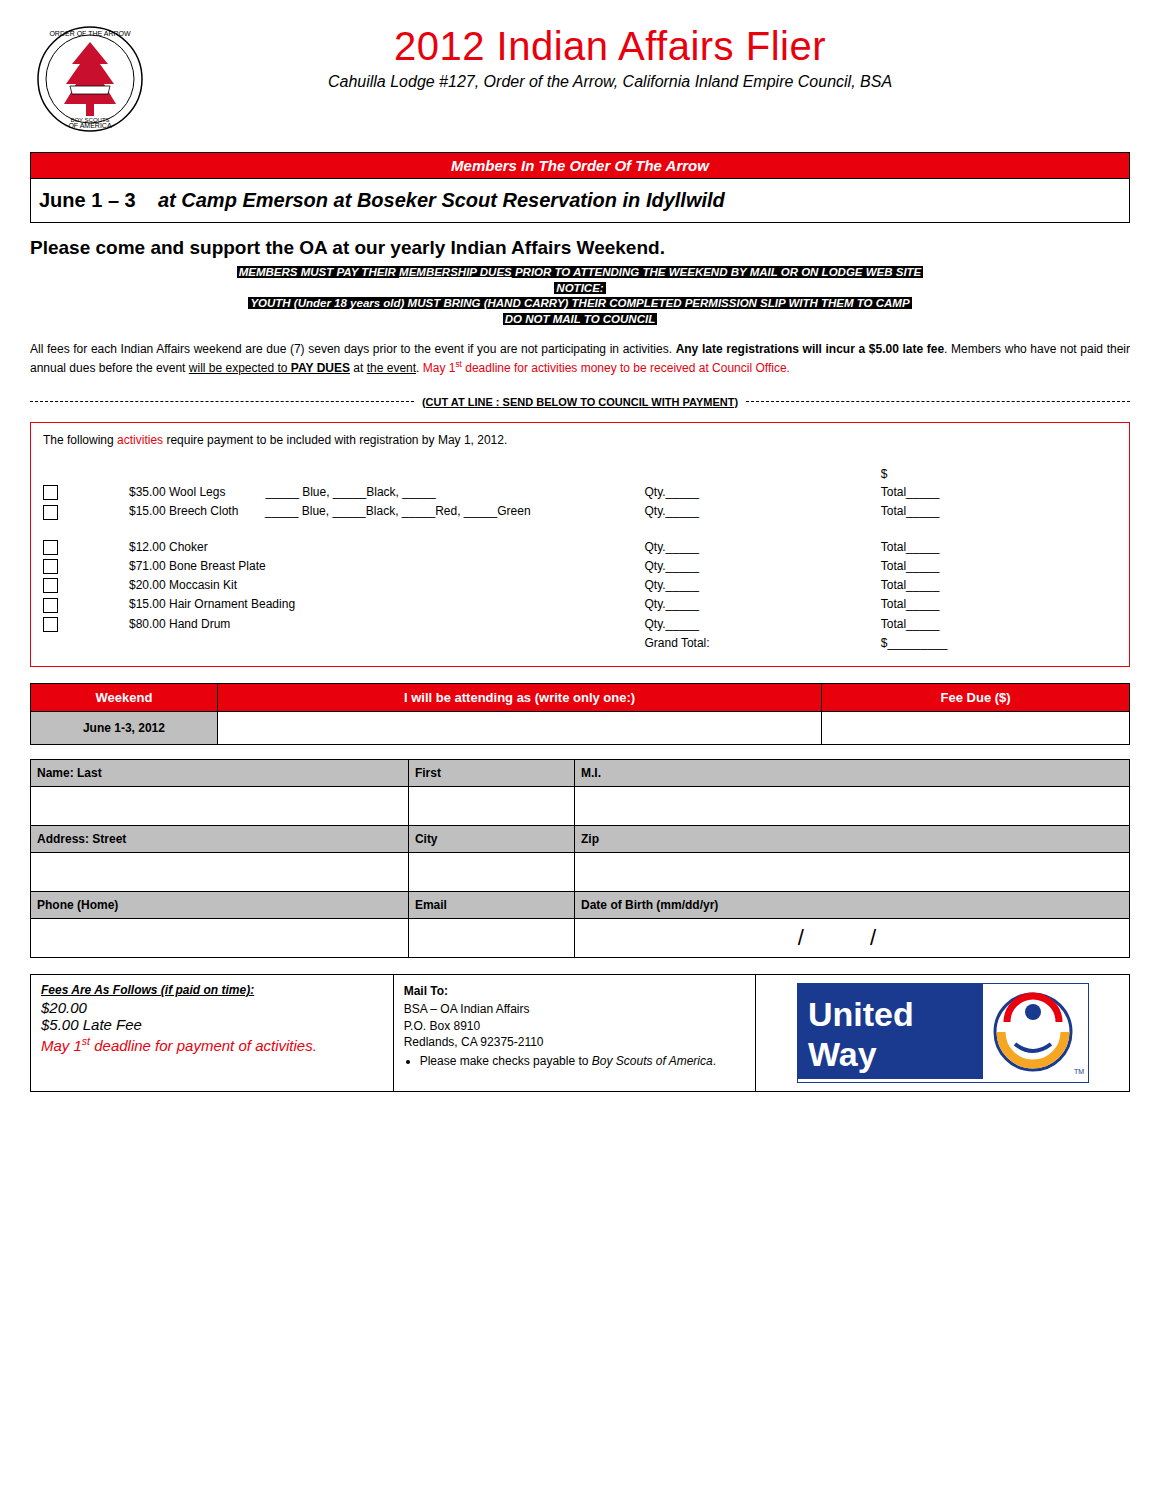ORDER OF THE ARROW OF AMERICA BOY SCOUTS
2012 Indian Affairs Flier
Cahuilla Lodge #127, Order of the Arrow, California Inland Empire Council, BSA
Members In The Order Of The Arrow
June 1 – 3 at Camp Emerson at Boseker Scout Reservation in Idyllwild
Please come and support the OA at our yearly Indian Affairs Weekend.
MEMBERS MUST PAY THEIR MEMBERSHIP DUES PRIOR TO ATTENDING THE WEEKEND BY MAIL OR ON LODGE WEB SITE
NOTICE:
YOUTH (Under 18 years old) MUST BRING (HAND CARRY) THEIR COMPLETED PERMISSION SLIP WITH THEM TO CAMP
DO NOT MAIL TO COUNCIL
All fees for each Indian Affairs weekend are due (7) seven days prior to the event if you are not participating in activities. Any late registrations will incur a $5.00 late fee. Members who have not paid their annual dues before the event will be expected to PAY DUES at the event. May 1st deadline for activities money to be received at Council Office.
(CUT AT LINE : SEND BELOW TO COUNCIL WITH PAYMENT)
The following activities require payment to be included with registration by May 1, 2012.
| | | | $ |
| | $35.00 Wool Legs _____ Blue, _____Black, _____ | Qty._____ | Total_____ |
| | $15.00 Breech Cloth _____ Blue, _____Black, _____Red, _____Green | Qty._____ | Total_____ |
| | $12.00 Choker | Qty._____ | Total_____ |
| | $71.00 Bone Breast Plate | Qty._____ | Total_____ |
| | $20.00 Moccasin Kit | Qty._____ | Total_____ |
| | $15.00 Hair Ornament Beading | Qty._____ | Total_____ |
| | $80.00 Hand Drum | Qty._____ | Total_____ |
| | | Grand Total: | $_________ |
| Weekend | I will be attending as (write only one:) | Fee Due ($) |
| --- | --- | --- |
| June 1-3, 2012 | | |
| Name: Last | First | M.I. |
| Address: Street | City | Zip |
| Phone (Home) | Email | Date of Birth (mm/dd/yr) |
| | | / / |
| Fees Are As Follows (if paid on time): $20.00 $5.00 Late Fee May 1 st deadline for payment of activities. | Mail To: BSA – OA Indian Affairs P.O. Box 8910 Redlands, CA 92375-2110 Please make checks payable to Boy Scouts of America . | United Way TM |